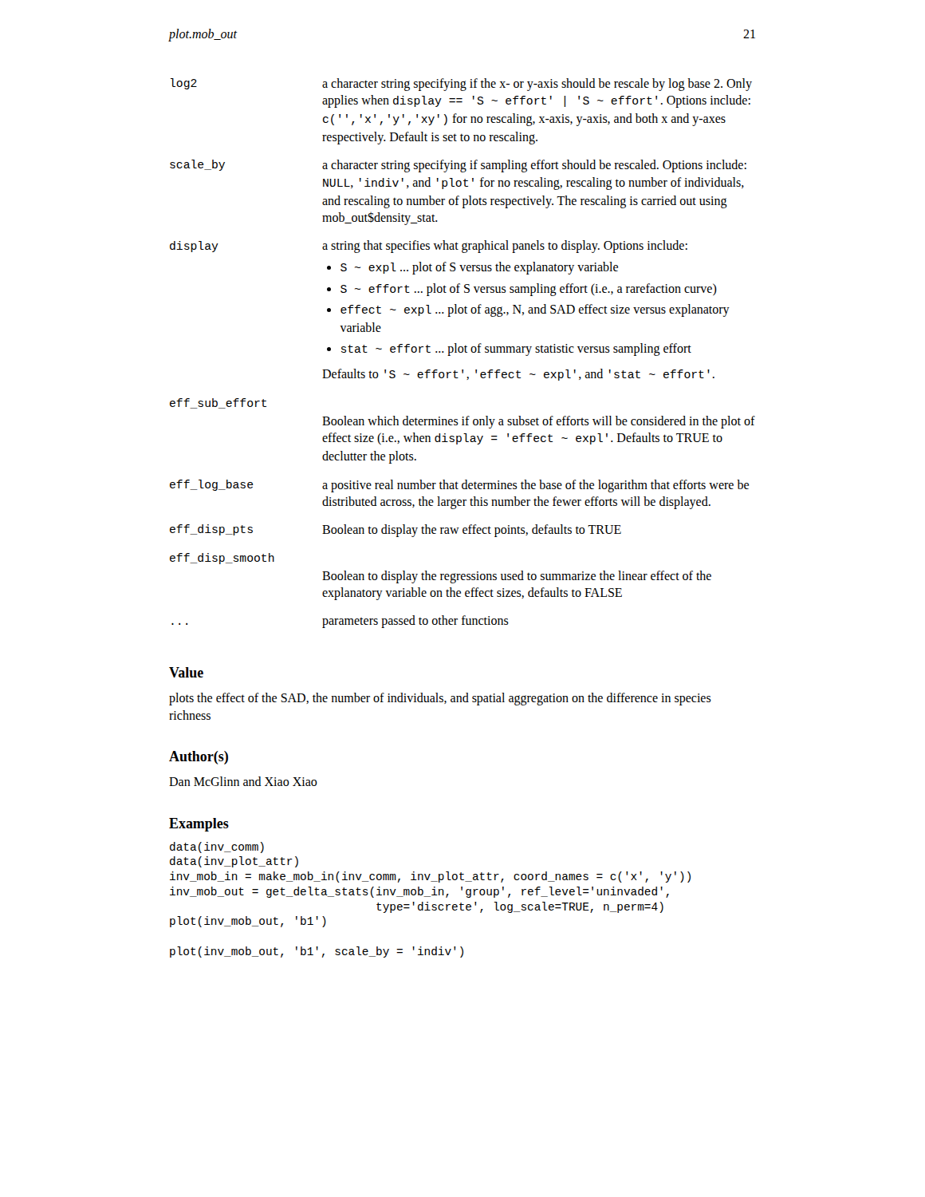plot.mob_out 21
log2
a character string specifying if the x- or y-axis should be rescale by log base 2. Only applies when display == 'S ~ effort' | 'S ~ effort'. Options include: c('','x','y','xy') for no rescaling, x-axis, y-axis, and both x and y-axes respectively. Default is set to no rescaling.
scale_by
a character string specifying if sampling effort should be rescaled. Options include: NULL, 'indiv', and 'plot' for no rescaling, rescaling to number of individuals, and rescaling to number of plots respectively. The rescaling is carried out using mob_out$density_stat.
display
a string that specifies what graphical panels to display. Options include:
S ~ expl ... plot of S versus the explanatory variable
S ~ effort ... plot of S versus sampling effort (i.e., a rarefaction curve)
effect ~ expl ... plot of agg., N, and SAD effect size versus explanatory variable
stat ~ effort ... plot of summary statistic versus sampling effort
Defaults to 'S ~ effort', 'effect ~ expl', and 'stat ~ effort'.
eff_sub_effort
Boolean which determines if only a subset of efforts will be considered in the plot of effect size (i.e., when display = 'effect ~ expl'. Defaults to TRUE to declutter the plots.
eff_log_base
a positive real number that determines the base of the logarithm that efforts were be distributed across, the larger this number the fewer efforts will be displayed.
eff_disp_pts
Boolean to display the raw effect points, defaults to TRUE
eff_disp_smooth
Boolean to display the regressions used to summarize the linear effect of the explanatory variable on the effect sizes, defaults to FALSE
...
parameters passed to other functions
Value
plots the effect of the SAD, the number of individuals, and spatial aggregation on the difference in species richness
Author(s)
Dan McGlinn and Xiao Xiao
Examples
data(inv_comm)
data(inv_plot_attr)
inv_mob_in = make_mob_in(inv_comm, inv_plot_attr, coord_names = c('x', 'y'))
inv_mob_out = get_delta_stats(inv_mob_in, 'group', ref_level='uninvaded',
                              type='discrete', log_scale=TRUE, n_perm=4)
plot(inv_mob_out, 'b1')

plot(inv_mob_out, 'b1', scale_by = 'indiv')